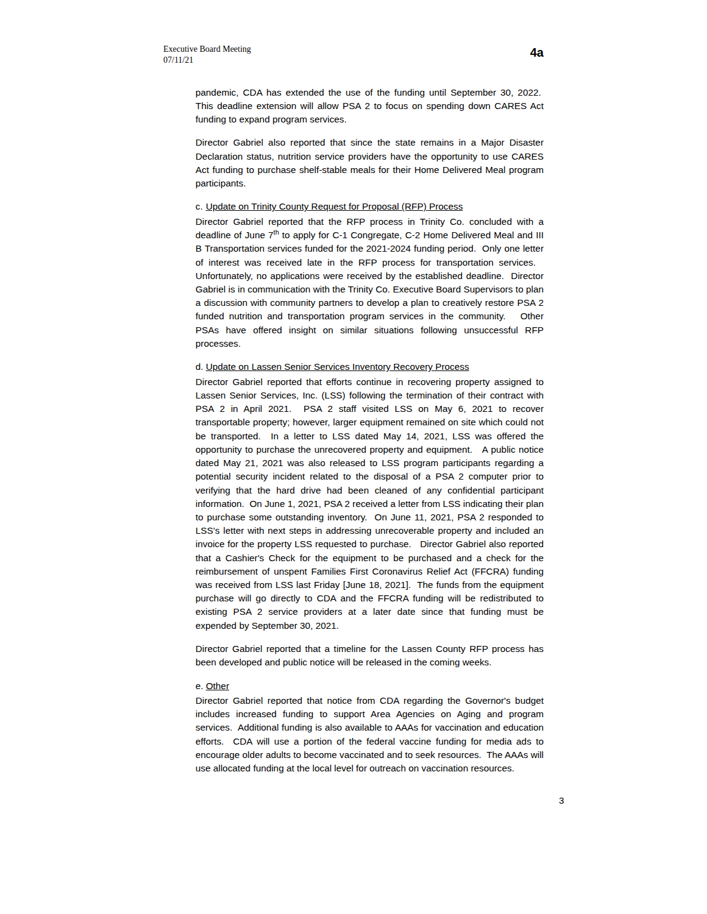Executive Board Meeting
07/11/21
4a
pandemic, CDA has extended the use of the funding until September 30, 2022. This deadline extension will allow PSA 2 to focus on spending down CARES Act funding to expand program services.
Director Gabriel also reported that since the state remains in a Major Disaster Declaration status, nutrition service providers have the opportunity to use CARES Act funding to purchase shelf-stable meals for their Home Delivered Meal program participants.
c. Update on Trinity County Request for Proposal (RFP) Process
Director Gabriel reported that the RFP process in Trinity Co. concluded with a deadline of June 7th to apply for C-1 Congregate, C-2 Home Delivered Meal and III B Transportation services funded for the 2021-2024 funding period. Only one letter of interest was received late in the RFP process for transportation services. Unfortunately, no applications were received by the established deadline. Director Gabriel is in communication with the Trinity Co. Executive Board Supervisors to plan a discussion with community partners to develop a plan to creatively restore PSA 2 funded nutrition and transportation program services in the community. Other PSAs have offered insight on similar situations following unsuccessful RFP processes.
d. Update on Lassen Senior Services Inventory Recovery Process
Director Gabriel reported that efforts continue in recovering property assigned to Lassen Senior Services, Inc. (LSS) following the termination of their contract with PSA 2 in April 2021. PSA 2 staff visited LSS on May 6, 2021 to recover transportable property; however, larger equipment remained on site which could not be transported. In a letter to LSS dated May 14, 2021, LSS was offered the opportunity to purchase the unrecovered property and equipment. A public notice dated May 21, 2021 was also released to LSS program participants regarding a potential security incident related to the disposal of a PSA 2 computer prior to verifying that the hard drive had been cleaned of any confidential participant information. On June 1, 2021, PSA 2 received a letter from LSS indicating their plan to purchase some outstanding inventory. On June 11, 2021, PSA 2 responded to LSS's letter with next steps in addressing unrecoverable property and included an invoice for the property LSS requested to purchase. Director Gabriel also reported that a Cashier's Check for the equipment to be purchased and a check for the reimbursement of unspent Families First Coronavirus Relief Act (FFCRA) funding was received from LSS last Friday [June 18, 2021]. The funds from the equipment purchase will go directly to CDA and the FFCRA funding will be redistributed to existing PSA 2 service providers at a later date since that funding must be expended by September 30, 2021.
Director Gabriel reported that a timeline for the Lassen County RFP process has been developed and public notice will be released in the coming weeks.
e. Other
Director Gabriel reported that notice from CDA regarding the Governor's budget includes increased funding to support Area Agencies on Aging and program services. Additional funding is also available to AAAs for vaccination and education efforts. CDA will use a portion of the federal vaccine funding for media ads to encourage older adults to become vaccinated and to seek resources. The AAAs will use allocated funding at the local level for outreach on vaccination resources.
3